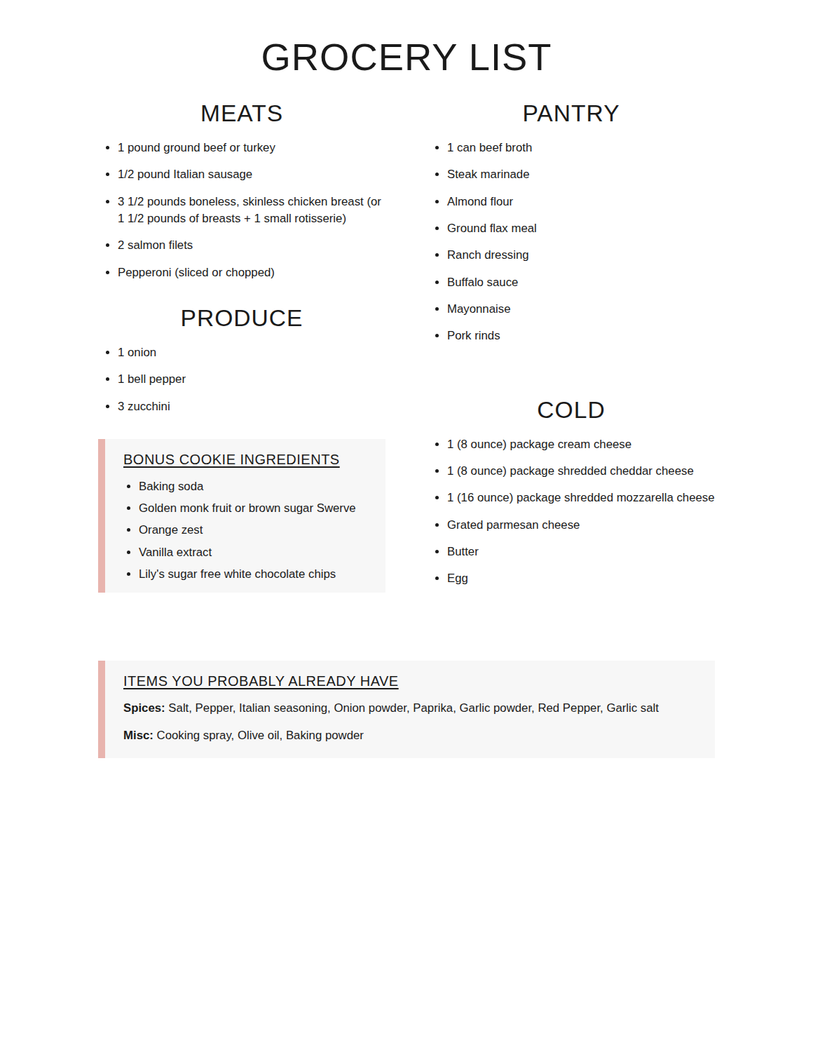GROCERY LIST
MEATS
1 pound ground beef or turkey
1/2 pound Italian sausage
3 1/2 pounds boneless, skinless chicken breast (or 1 1/2 pounds of breasts + 1 small rotisserie)
2 salmon filets
Pepperoni (sliced or chopped)
PRODUCE
1 onion
1 bell pepper
3 zucchini
BONUS COOKIE INGREDIENTS
Baking soda
Golden monk fruit or brown sugar Swerve
Orange zest
Vanilla extract
Lily's sugar free white chocolate chips
PANTRY
1 can beef broth
Steak marinade
Almond flour
Ground flax meal
Ranch dressing
Buffalo sauce
Mayonnaise
Pork rinds
COLD
1 (8 ounce) package cream cheese
1 (8 ounce) package shredded cheddar cheese
1 (16 ounce) package shredded mozzarella cheese
Grated parmesan cheese
Butter
Egg
ITEMS YOU PROBABLY ALREADY HAVE
Spices: Salt, Pepper, Italian seasoning, Onion powder, Paprika, Garlic powder, Red Pepper, Garlic salt
Misc: Cooking spray, Olive oil, Baking powder